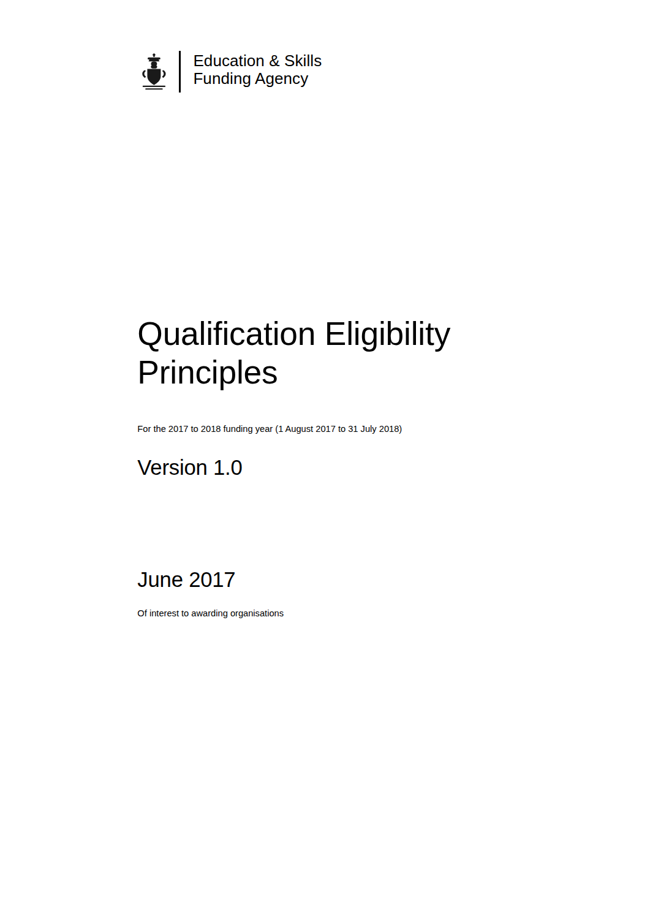Education & Skills
Funding Agency
Qualification Eligibility
Principles
For the 2017 to 2018 funding year (1 August 2017 to 31 July 2018)
Version 1.0
June 2017
Of interest to awarding organisations